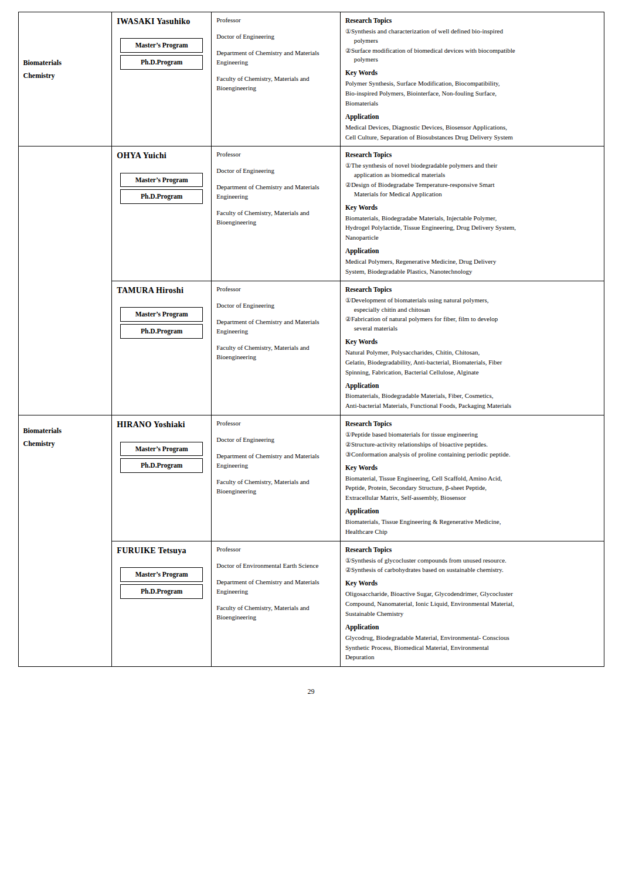| Biomaterials Chemistry | IWASAKI Yasuhiko Master’s Program Ph.D.Program | Professor Doctor of Engineering Department of Chemistry and Materials Engineering Faculty of Chemistry, Materials and Bioengineering | Research Topics ①Synthesis and characterization of well defined bio-inspired polymers ②Surface modification of biomedical devices with biocompatible polymers Key Words Polymer Synthesis, Surface Modification, Biocompatibility, Bio-inspired Polymers, Biointerface, Non-fouling Surface, Biomaterials Application Medical Devices, Diagnostic Devices, Biosensor Applications, Cell Culture, Separation of Biosubstances Drug Delivery System |
| | OHYA Yuichi Master’s Program Ph.D.Program | Professor Doctor of Engineering Department of Chemistry and Materials Engineering Faculty of Chemistry, Materials and Bioengineering | Research Topics ①The synthesis of novel biodegradable polymers and their application as biomedical materials ②Design of Biodegradabe Temperature-responsive Smart Materials for Medical Application Key Words Biomaterials, Biodegradabe Materials, Injectable Polymer, Hydrogel Polylactide, Tissue Engineering, Drug Delivery System, Nanoparticle Application Medical Polymers, Regenerative Medicine, Drug Delivery System, Biodegradable Plastics, Nanotechnology |
| TAMURA Hiroshi Master’s Program Ph.D.Program | Professor Doctor of Engineering Department of Chemistry and Materials Engineering Faculty of Chemistry, Materials and Bioengineering | Research Topics ①Development of biomaterials using natural polymers, especially chitin and chitosan ②Fabrication of natural polymers for fiber, film to develop several materials Key Words Natural Polymer, Polysaccharides, Chitin, Chitosan, Gelatin, Biodegradability, Anti-bacterial, Biomaterials, Fiber Spinning, Fabrication, Bacterial Cellulose, Alginate Application Biomaterials, Biodegradable Materials, Fiber, Cosmetics, Anti-bacterial Materials, Functional Foods, Packaging Materials |
| Biomaterials Chemistry | HIRANO Yoshiaki Master’s Program Ph.D.Program | Professor Doctor of Engineering Department of Chemistry and Materials Engineering Faculty of Chemistry, Materials and Bioengineering | Research Topics ①Peptide based biomaterials for tissue engineering ②Structure-activity relationships of bioactive peptides. ③Conformation analysis of proline containing periodic peptide. Key Words Biomaterial, Tissue Engineering, Cell Scaffold, Amino Acid, Peptide, Protein, Secondary Structure, β-sheet Peptide, Extracellular Matrix, Self-assembly, Biosensor Application Biomaterials, Tissue Engineering & Regenerative Medicine, Healthcare Chip |
| FURUIKE Tetsuya Master’s Program Ph.D.Program | Professor Doctor of Environmental Earth Science Department of Chemistry and Materials Engineering Faculty of Chemistry, Materials and Bioengineering | Research Topics ①Synthesis of glycocluster compounds from unused resource. ②Synthesis of carbohydrates based on sustainable chemistry. Key Words Oligosaccharide, Bioactive Sugar, Glycodendrimer, Glycocluster Compound, Nanomaterial, Ionic Liquid, Environmental Material, Sustainable Chemistry Application Glycodrug, Biodegradable Material, Environmental- Conscious Synthetic Process, Biomedical Material, Environmental Depuration |
29